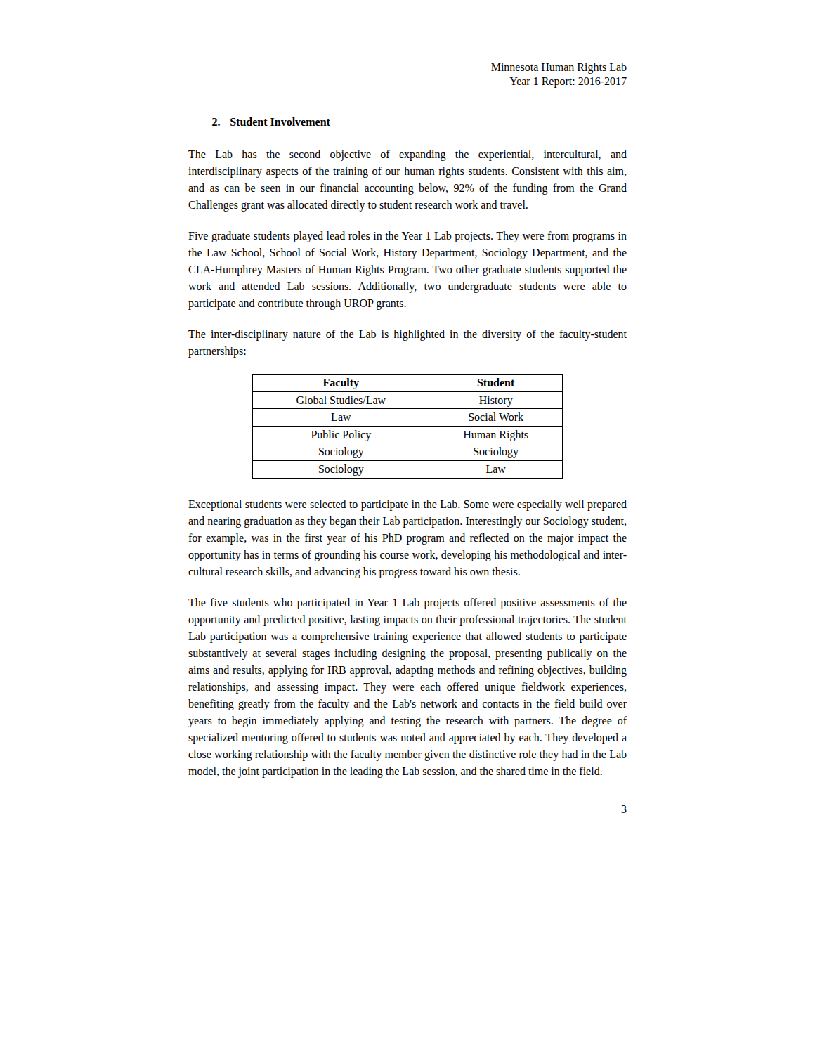Minnesota Human Rights Lab
Year 1 Report: 2016-2017
2. Student Involvement
The Lab has the second objective of expanding the experiential, intercultural, and interdisciplinary aspects of the training of our human rights students. Consistent with this aim, and as can be seen in our financial accounting below, 92% of the funding from the Grand Challenges grant was allocated directly to student research work and travel.
Five graduate students played lead roles in the Year 1 Lab projects. They were from programs in the Law School, School of Social Work, History Department, Sociology Department, and the CLA-Humphrey Masters of Human Rights Program. Two other graduate students supported the work and attended Lab sessions. Additionally, two undergraduate students were able to participate and contribute through UROP grants.
The inter-disciplinary nature of the Lab is highlighted in the diversity of the faculty-student partnerships:
| Faculty | Student |
| --- | --- |
| Global Studies/Law | History |
| Law | Social Work |
| Public Policy | Human Rights |
| Sociology | Sociology |
| Sociology | Law |
Exceptional students were selected to participate in the Lab. Some were especially well prepared and nearing graduation as they began their Lab participation. Interestingly our Sociology student, for example, was in the first year of his PhD program and reflected on the major impact the opportunity has in terms of grounding his course work, developing his methodological and inter-cultural research skills, and advancing his progress toward his own thesis.
The five students who participated in Year 1 Lab projects offered positive assessments of the opportunity and predicted positive, lasting impacts on their professional trajectories. The student Lab participation was a comprehensive training experience that allowed students to participate substantively at several stages including designing the proposal, presenting publically on the aims and results, applying for IRB approval, adapting methods and refining objectives, building relationships, and assessing impact. They were each offered unique fieldwork experiences, benefiting greatly from the faculty and the Lab's network and contacts in the field build over years to begin immediately applying and testing the research with partners. The degree of specialized mentoring offered to students was noted and appreciated by each. They developed a close working relationship with the faculty member given the distinctive role they had in the Lab model, the joint participation in the leading the Lab session, and the shared time in the field.
3